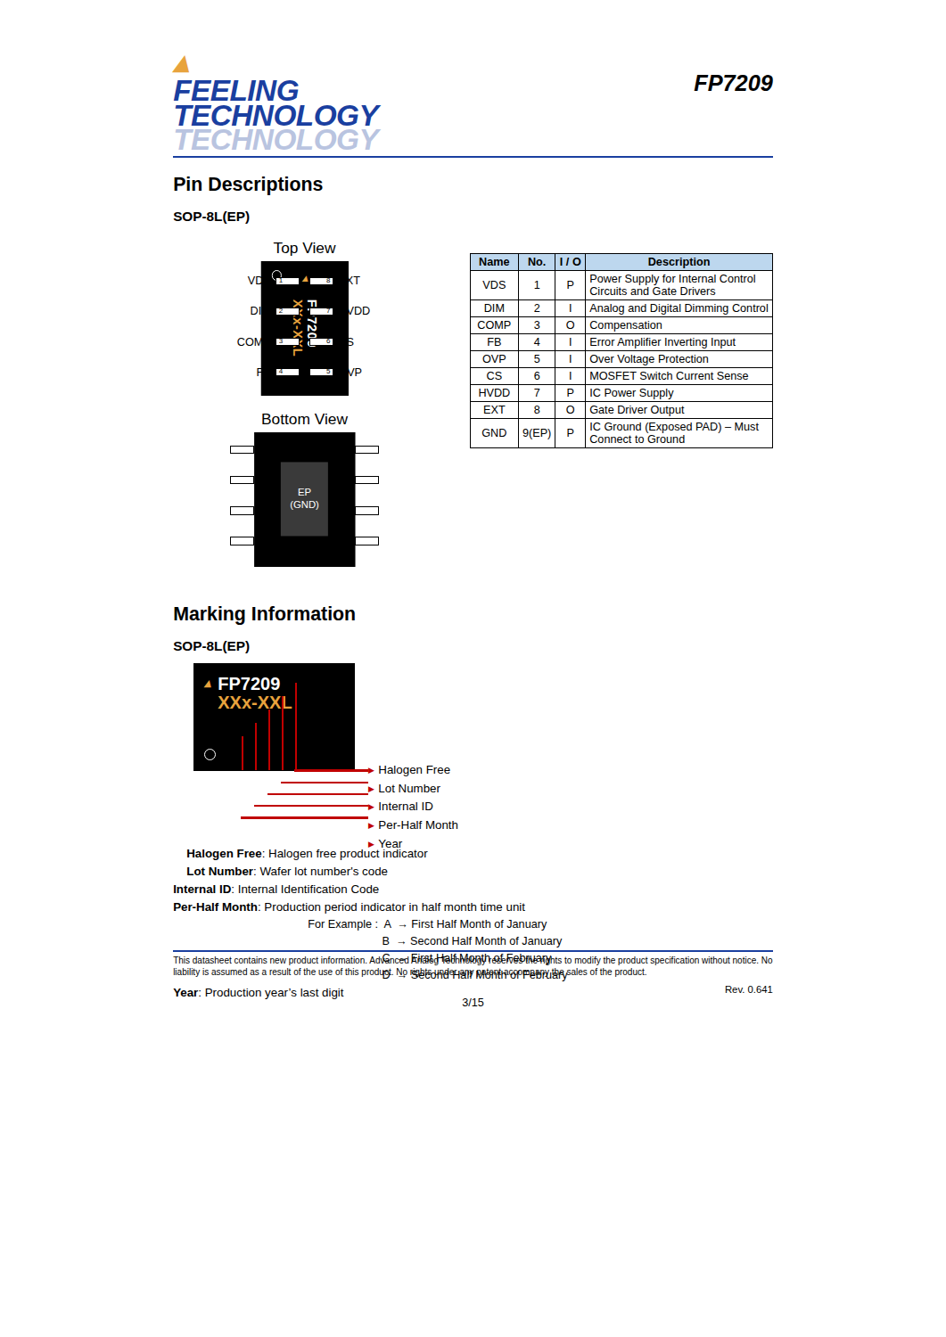▴FEELING TECHNOLOGY TECHNOLOGY
FP7209
Pin Descriptions
SOP-8L(EP)
Top View
▴
FP7209
XXx-XXL
VDS 1
DIM 2
COMP 3
FB 4
8 EXT
7 HVDD
6 CS
5 OVP
Bottom View
EP(GND)
| Name | No. | I / O | Description |
| --- | --- | --- | --- |
| VDS | 1 | P | Power Supply for Internal Control Circuits and Gate Drivers |
| DIM | 2 | I | Analog and Digital Dimming Control |
| COMP | 3 | O | Compensation |
| FB | 4 | I | Error Amplifier Inverting Input |
| OVP | 5 | I | Over Voltage Protection |
| CS | 6 | I | MOSFET Switch Current Sense |
| HVDD | 7 | P | IC Power Supply |
| EXT | 8 | O | Gate Driver Output |
| GND | 9(EP) | P | IC Ground (Exposed PAD) – Must Connect to Ground |
Marking Information
SOP-8L(EP)
▴
FP7209
XXx-XXL
Halogen Free
Lot Number
Internal ID
Per‑Half Month
Year
Halogen Free: Halogen free product indicator
Lot Number: Wafer lot number's code
Internal ID: Internal Identification Code
Per-Half Month: Production period indicator in half month time unit
For Example : A → First Half Month of January
B → Second Half Month of January
C → First Half Month of February
D → Second Half Month of February
Year: Production year’s last digit
This datasheet contains new product information. Advanced Analog Technology reserves the rights to modify the product specification without notice. No liability is assumed as a result of the use of this product. No rights under any patent accompany the sales of the product.
Rev. 0.641
3/15